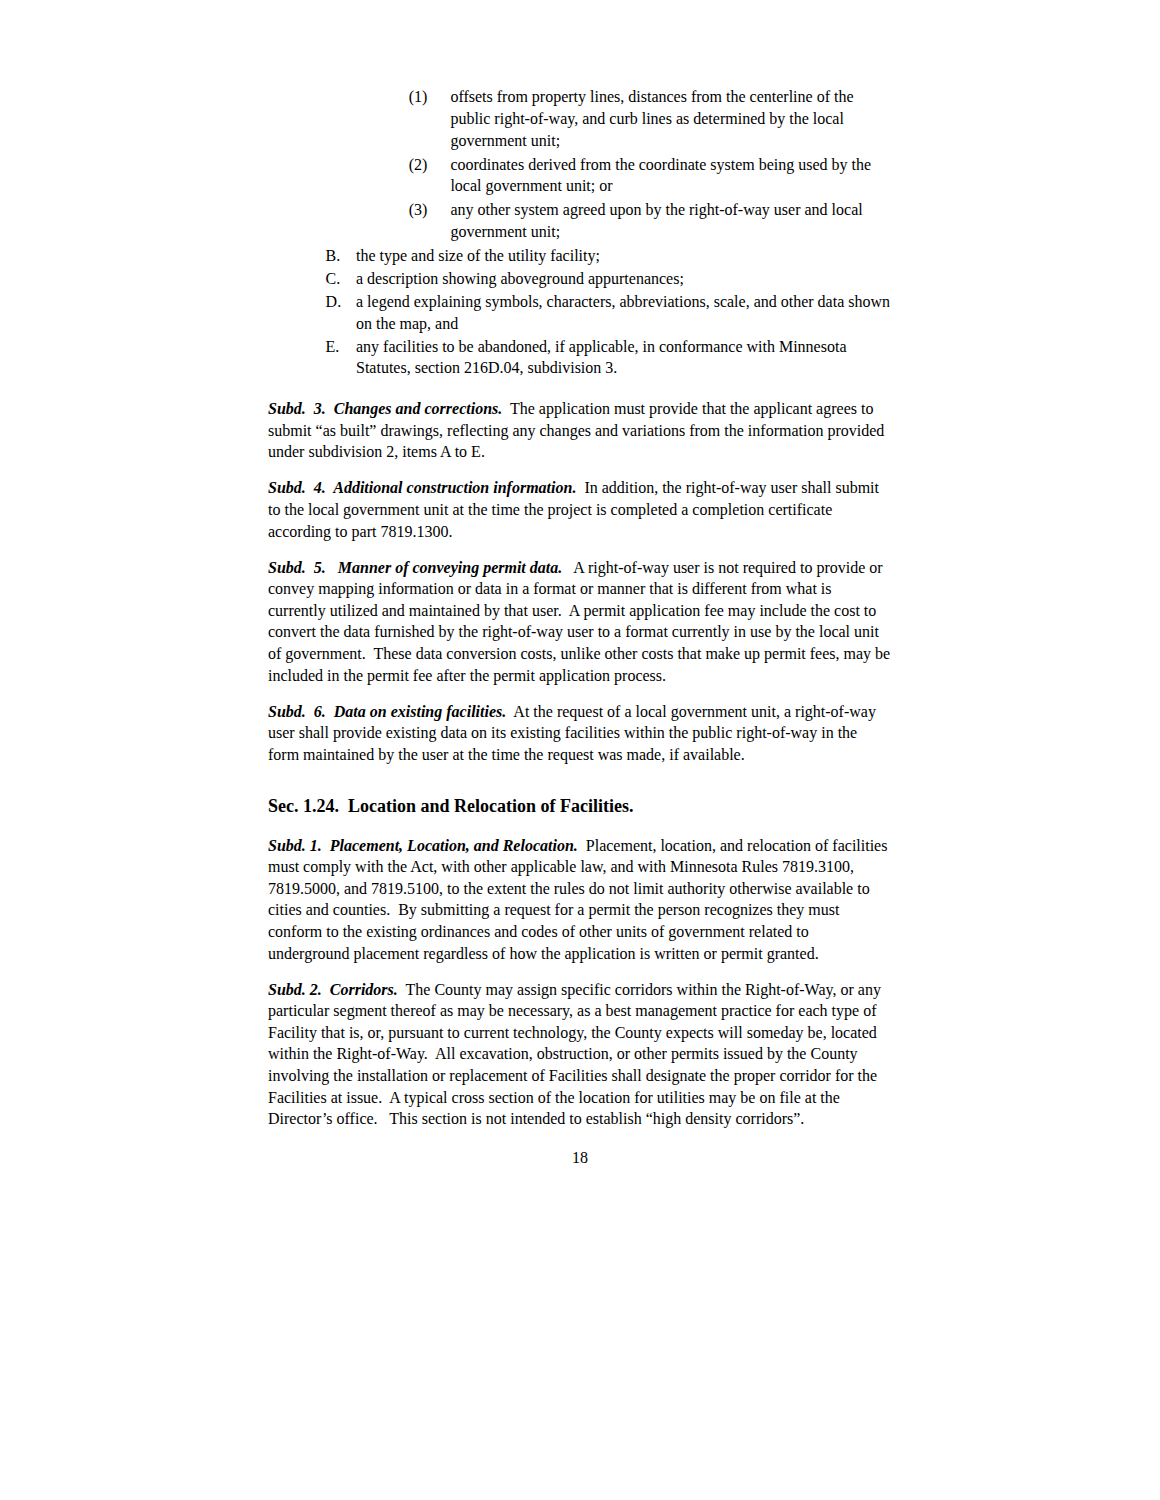(1) offsets from property lines, distances from the centerline of the public right-of-way, and curb lines as determined by the local government unit;
(2) coordinates derived from the coordinate system being used by the local government unit; or
(3) any other system agreed upon by the right-of-way user and local government unit;
B. the type and size of the utility facility;
C. a description showing aboveground appurtenances;
D. a legend explaining symbols, characters, abbreviations, scale, and other data shown on the map, and
E. any facilities to be abandoned, if applicable, in conformance with Minnesota Statutes, section 216D.04, subdivision 3.
Subd. 3. Changes and corrections. The application must provide that the applicant agrees to submit “as built” drawings, reflecting any changes and variations from the information provided under subdivision 2, items A to E.
Subd. 4. Additional construction information. In addition, the right-of-way user shall submit to the local government unit at the time the project is completed a completion certificate according to part 7819.1300.
Subd. 5. Manner of conveying permit data. A right-of-way user is not required to provide or convey mapping information or data in a format or manner that is different from what is currently utilized and maintained by that user. A permit application fee may include the cost to convert the data furnished by the right-of-way user to a format currently in use by the local unit of government. These data conversion costs, unlike other costs that make up permit fees, may be included in the permit fee after the permit application process.
Subd. 6. Data on existing facilities. At the request of a local government unit, a right-of-way user shall provide existing data on its existing facilities within the public right-of-way in the form maintained by the user at the time the request was made, if available.
Sec. 1.24. Location and Relocation of Facilities.
Subd. 1. Placement, Location, and Relocation. Placement, location, and relocation of facilities must comply with the Act, with other applicable law, and with Minnesota Rules 7819.3100, 7819.5000, and 7819.5100, to the extent the rules do not limit authority otherwise available to cities and counties. By submitting a request for a permit the person recognizes they must conform to the existing ordinances and codes of other units of government related to underground placement regardless of how the application is written or permit granted.
Subd. 2. Corridors. The County may assign specific corridors within the Right-of-Way, or any particular segment thereof as may be necessary, as a best management practice for each type of Facility that is, or, pursuant to current technology, the County expects will someday be, located within the Right-of-Way. All excavation, obstruction, or other permits issued by the County involving the installation or replacement of Facilities shall designate the proper corridor for the Facilities at issue. A typical cross section of the location for utilities may be on file at the Director’s office. This section is not intended to establish “high density corridors”.
18